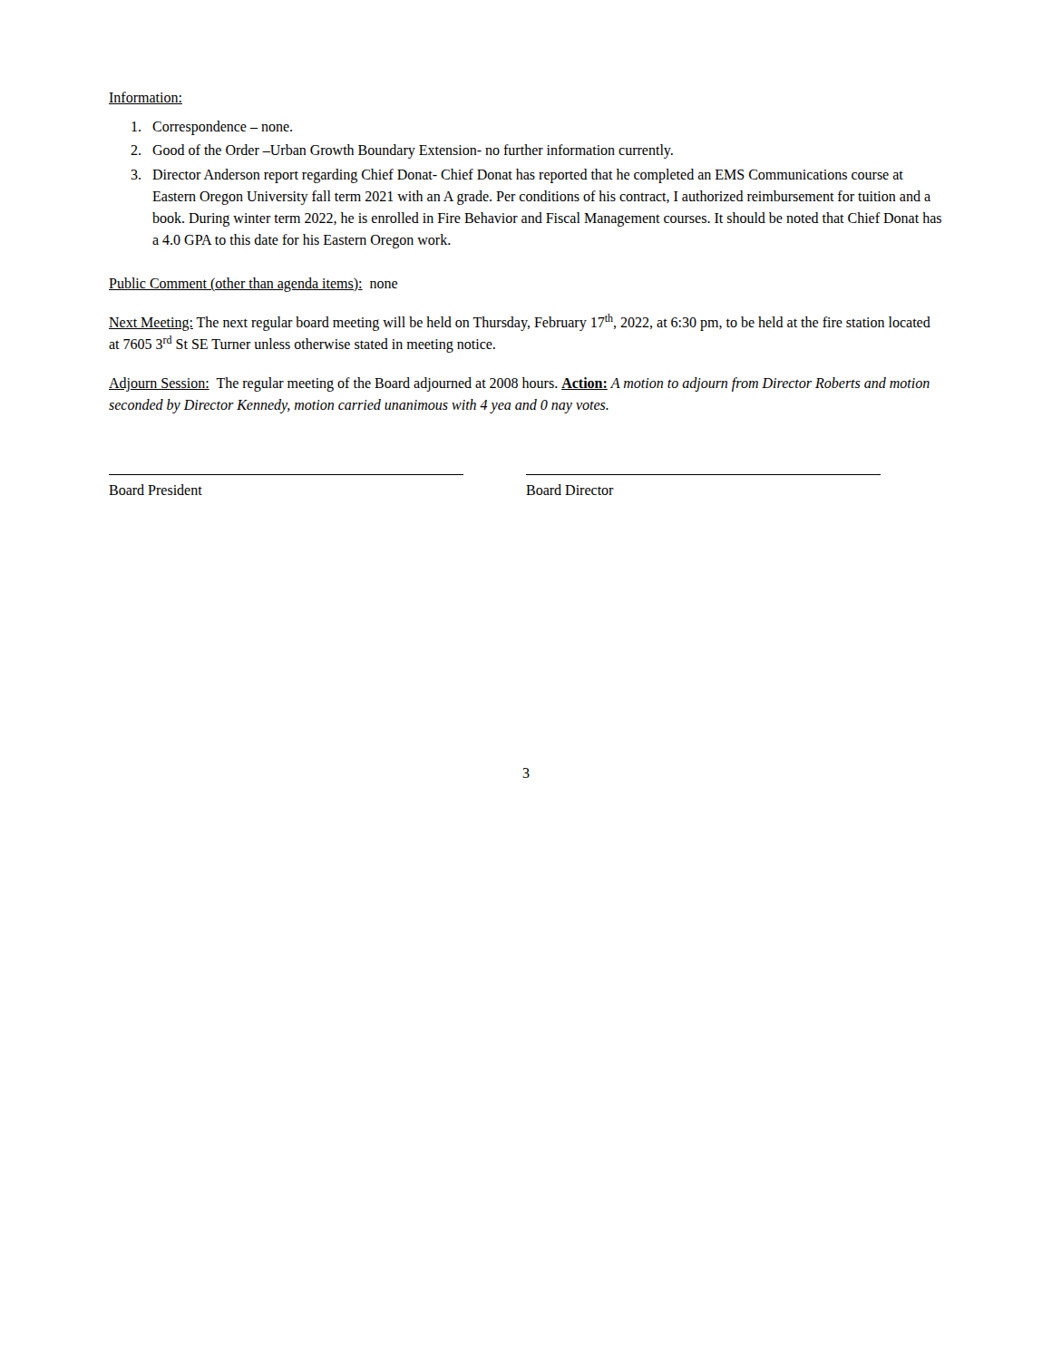Information:
Correspondence – none.
Good of the Order –Urban Growth Boundary Extension- no further information currently.
Director Anderson report regarding Chief Donat- Chief Donat has reported that he completed an EMS Communications course at Eastern Oregon University fall term 2021 with an A grade. Per conditions of his contract, I authorized reimbursement for tuition and a book. During winter term 2022, he is enrolled in Fire Behavior and Fiscal Management courses. It should be noted that Chief Donat has a 4.0 GPA to this date for his Eastern Oregon work.
Public Comment (other than agenda items): none
Next Meeting: The next regular board meeting will be held on Thursday, February 17th, 2022, at 6:30 pm, to be held at the fire station located at 7605 3rd St SE Turner unless otherwise stated in meeting notice.
Adjourn Session: The regular meeting of the Board adjourned at 2008 hours. Action: A motion to adjourn from Director Roberts and motion seconded by Director Kennedy, motion carried unanimous with 4 yea and 0 nay votes.
| Board President | Board Director |
3